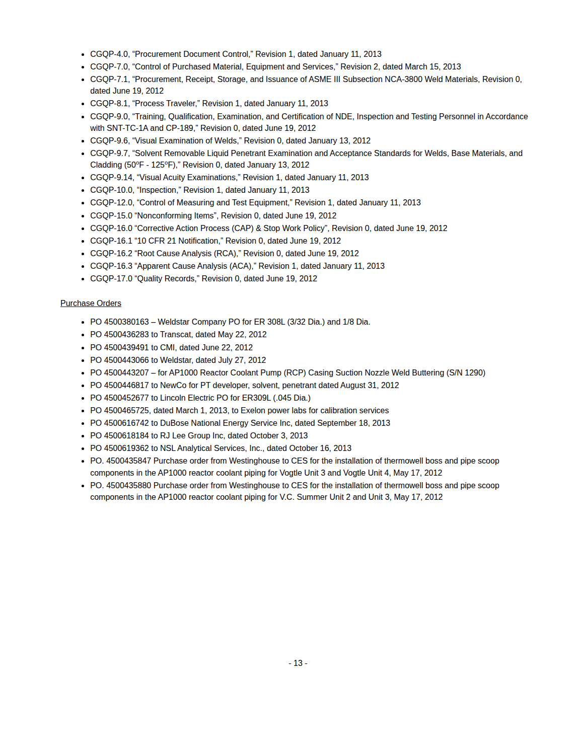CGQP-4.0, “Procurement Document Control,” Revision 1, dated January 11, 2013
CGQP-7.0, “Control of Purchased Material, Equipment and Services,” Revision 2, dated March 15, 2013
CGQP-7.1, “Procurement, Receipt, Storage, and Issuance of ASME III Subsection NCA-3800 Weld Materials, Revision 0, dated June 19, 2012
CGQP-8.1, “Process Traveler,” Revision 1, dated January 11, 2013
CGQP-9.0, “Training, Qualification, Examination, and Certification of NDE, Inspection and Testing Personnel in Accordance with SNT-TC-1A and CP-189,” Revision 0, dated June 19, 2012
CGQP-9.6, “Visual Examination of Welds,” Revision 0, dated January 13, 2012
CGQP-9.7, “Solvent Removable Liquid Penetrant Examination and Acceptance Standards for Welds, Base Materials, and Cladding (50oF - 125oF),” Revision 0, dated January 13, 2012
CGQP-9.14, “Visual Acuity Examinations,” Revision 1, dated January 11, 2013
CGQP-10.0, “Inspection,” Revision 1, dated January 11, 2013
CGQP-12.0, “Control of Measuring and Test Equipment,” Revision 1, dated January 11, 2013
CGQP-15.0 “Nonconforming Items”, Revision 0, dated June 19, 2012
CGQP-16.0 “Corrective Action Process (CAP) & Stop Work Policy”, Revision 0, dated June 19, 2012
CGQP-16.1 “10 CFR 21 Notification,” Revision 0, dated June 19, 2012
CGQP-16.2 “Root Cause Analysis (RCA),” Revision 0, dated June 19, 2012
CGQP-16.3 “Apparent Cause Analysis (ACA),” Revision 1, dated January 11, 2013
CGQP-17.0 “Quality Records,” Revision 0, dated June 19, 2012
Purchase Orders
PO 4500380163 – Weldstar Company PO for ER 308L (3/32 Dia.) and 1/8 Dia.
PO 4500436283 to Transcat, dated May 22, 2012
PO 4500439491 to CMI, dated June 22, 2012
PO 4500443066 to Weldstar, dated July 27, 2012
PO 4500443207 – for AP1000 Reactor Coolant Pump (RCP) Casing Suction Nozzle Weld Buttering (S/N 1290)
PO 4500446817 to NewCo for PT developer, solvent, penetrant dated August 31, 2012
PO 4500452677 to Lincoln Electric PO for ER309L (.045 Dia.)
PO 4500465725, dated March 1, 2013, to Exelon power labs for calibration services
PO 4500616742 to DuBose National Energy Service Inc, dated September 18, 2013
PO 4500618184 to RJ Lee Group Inc, dated October 3, 2013
PO 4500619362 to NSL Analytical Services, Inc., dated October 16, 2013
PO. 4500435847 Purchase order from Westinghouse to CES for the installation of thermowell boss and pipe scoop components in the AP1000 reactor coolant piping for Vogtle Unit 3 and Vogtle Unit 4, May 17, 2012
PO. 4500435880 Purchase order from Westinghouse to CES for the installation of thermowell boss and pipe scoop components in the AP1000 reactor coolant piping for V.C. Summer Unit 2 and Unit 3, May 17, 2012
- 13 -